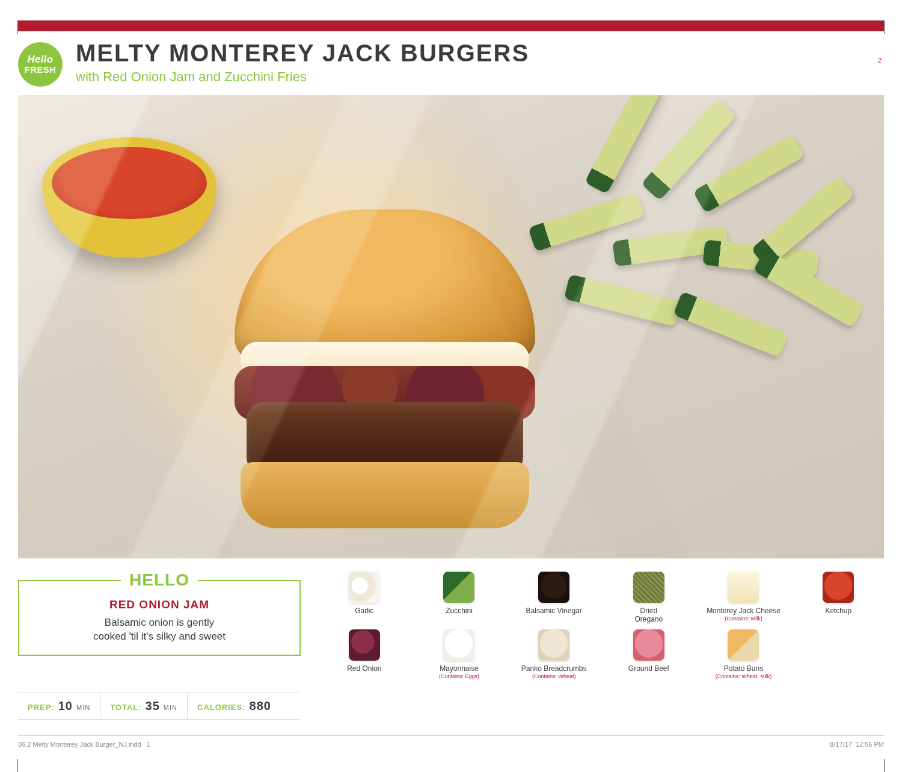2
Hello FRESH
Melty Monterey Jack Burgers
with Red Onion Jam and Zucchini Fries
HELLO
RED ONION JAM
Balsamic onion is gently
cooked 'til it's silky and sweet
Garlic
Zucchini
Balsamic Vinegar
Dried
Oregano
Monterey Jack Cheese (Contains: Milk)
Ketchup
Red Onion
Mayonnaise (Contains: Eggs)
Panko Breadcrumbs (Contains: Wheat)
Ground Beef
Potato Buns (Contains: Wheat, Milk)
PREP: 10 MIN
TOTAL: 35 MIN
CALORIES: 880
36.2 Melty Monterey Jack Burger_NJ.indd 1 8/17/17 12:56 PM